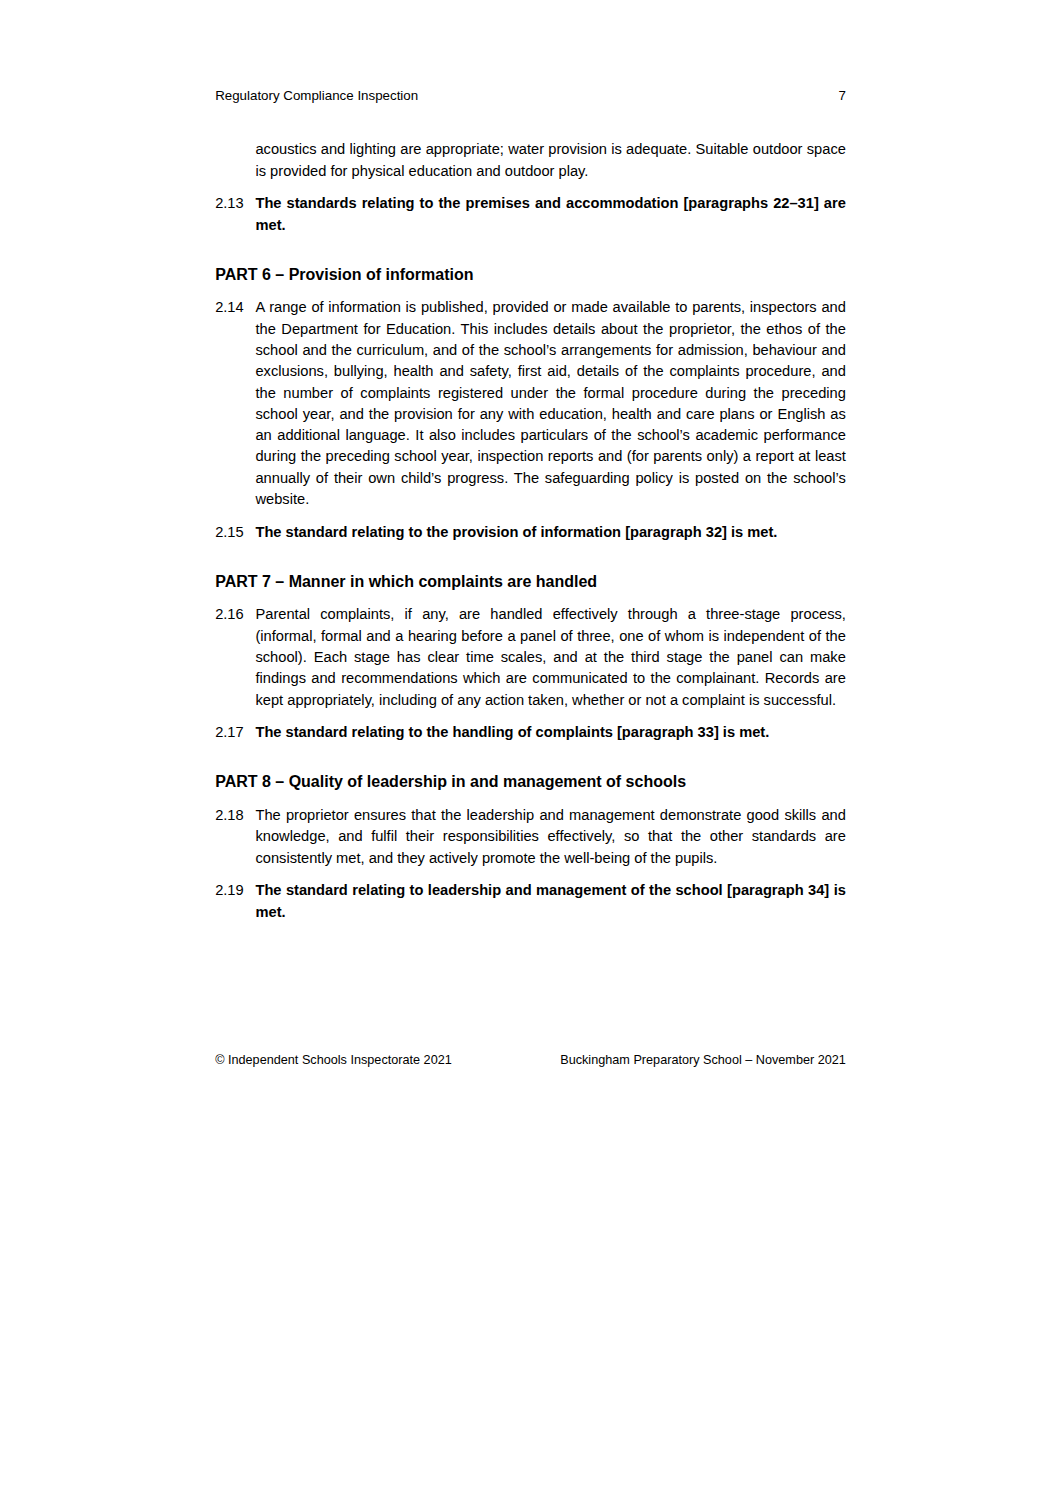Regulatory Compliance Inspection
7
acoustics and lighting are appropriate; water provision is adequate. Suitable outdoor space is provided for physical education and outdoor play.
2.13
The standards relating to the premises and accommodation [paragraphs 22–31] are met.
PART 6 – Provision of information
2.14
A range of information is published, provided or made available to parents, inspectors and the Department for Education. This includes details about the proprietor, the ethos of the school and the curriculum, and of the school’s arrangements for admission, behaviour and exclusions, bullying, health and safety, first aid, details of the complaints procedure, and the number of complaints registered under the formal procedure during the preceding school year, and the provision for any with education, health and care plans or English as an additional language. It also includes particulars of the school’s academic performance during the preceding school year, inspection reports and (for parents only) a report at least annually of their own child’s progress. The safeguarding policy is posted on the school’s website.
2.15
The standard relating to the provision of information [paragraph 32] is met.
PART 7 – Manner in which complaints are handled
2.16
Parental complaints, if any, are handled effectively through a three-stage process, (informal, formal and a hearing before a panel of three, one of whom is independent of the school). Each stage has clear time scales, and at the third stage the panel can make findings and recommendations which are communicated to the complainant. Records are kept appropriately, including of any action taken, whether or not a complaint is successful.
2.17
The standard relating to the handling of complaints [paragraph 33] is met.
PART 8 – Quality of leadership in and management of schools
2.18
The proprietor ensures that the leadership and management demonstrate good skills and knowledge, and fulfil their responsibilities effectively, so that the other standards are consistently met, and they actively promote the well-being of the pupils.
2.19
The standard relating to leadership and management of the school [paragraph 34] is met.
© Independent Schools Inspectorate 2021
Buckingham Preparatory School – November 2021